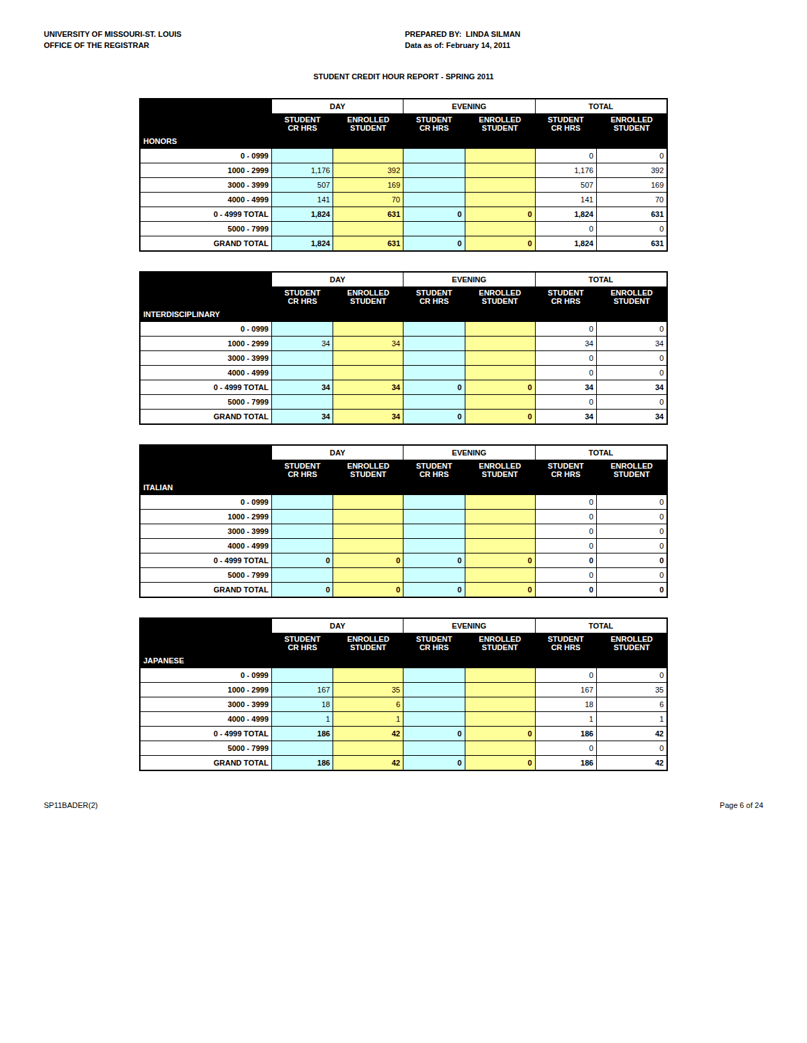| UNIVERSITY OF MISSOURI-ST. LOUIS | PREPARED BY: LINDA SILMAN |
| OFFICE OF THE REGISTRAR | Data as of: February 14, 2011 |
STUDENT CREDIT HOUR REPORT - SPRING 2011
| | DAY | EVENING | TOTAL |
| STUDENT CR HRS | ENROLLED STUDENT | STUDENT CR HRS | ENROLLED STUDENT | STUDENT CR HRS | ENROLLED STUDENT |
| HONORS | | | | | | |
| 0 - 0999 | | | | | 0 | 0 |
| 1000 - 2999 | 1,176 | 392 | | | 1,176 | 392 |
| 3000 - 3999 | 507 | 169 | | | 507 | 169 |
| 4000 - 4999 | 141 | 70 | | | 141 | 70 |
| 0 - 4999 TOTAL | 1,824 | 631 | 0 | 0 | 1,824 | 631 |
| 5000 - 7999 | | | | | 0 | 0 |
| GRAND TOTAL | 1,824 | 631 | 0 | 0 | 1,824 | 631 |
| | DAY | EVENING | TOTAL |
| STUDENT CR HRS | ENROLLED STUDENT | STUDENT CR HRS | ENROLLED STUDENT | STUDENT CR HRS | ENROLLED STUDENT |
| INTERDISCIPLINARY | | | | | | |
| 0 - 0999 | | | | | 0 | 0 |
| 1000 - 2999 | 34 | 34 | | | 34 | 34 |
| 3000 - 3999 | | | | | 0 | 0 |
| 4000 - 4999 | | | | | 0 | 0 |
| 0 - 4999 TOTAL | 34 | 34 | 0 | 0 | 34 | 34 |
| 5000 - 7999 | | | | | 0 | 0 |
| GRAND TOTAL | 34 | 34 | 0 | 0 | 34 | 34 |
| | DAY | EVENING | TOTAL |
| STUDENT CR HRS | ENROLLED STUDENT | STUDENT CR HRS | ENROLLED STUDENT | STUDENT CR HRS | ENROLLED STUDENT |
| ITALIAN | | | | | | |
| 0 - 0999 | | | | | 0 | 0 |
| 1000 - 2999 | | | | | 0 | 0 |
| 3000 - 3999 | | | | | 0 | 0 |
| 4000 - 4999 | | | | | 0 | 0 |
| 0 - 4999 TOTAL | 0 | 0 | 0 | 0 | 0 | 0 |
| 5000 - 7999 | | | | | 0 | 0 |
| GRAND TOTAL | 0 | 0 | 0 | 0 | 0 | 0 |
| | DAY | EVENING | TOTAL |
| STUDENT CR HRS | ENROLLED STUDENT | STUDENT CR HRS | ENROLLED STUDENT | STUDENT CR HRS | ENROLLED STUDENT |
| JAPANESE | | | | | | |
| 0 - 0999 | | | | | 0 | 0 |
| 1000 - 2999 | 167 | 35 | | | 167 | 35 |
| 3000 - 3999 | 18 | 6 | | | 18 | 6 |
| 4000 - 4999 | 1 | 1 | | | 1 | 1 |
| 0 - 4999 TOTAL | 186 | 42 | 0 | 0 | 186 | 42 |
| 5000 - 7999 | | | | | 0 | 0 |
| GRAND TOTAL | 186 | 42 | 0 | 0 | 186 | 42 |
| SP11BADER(2) | Page 6 of 24 |